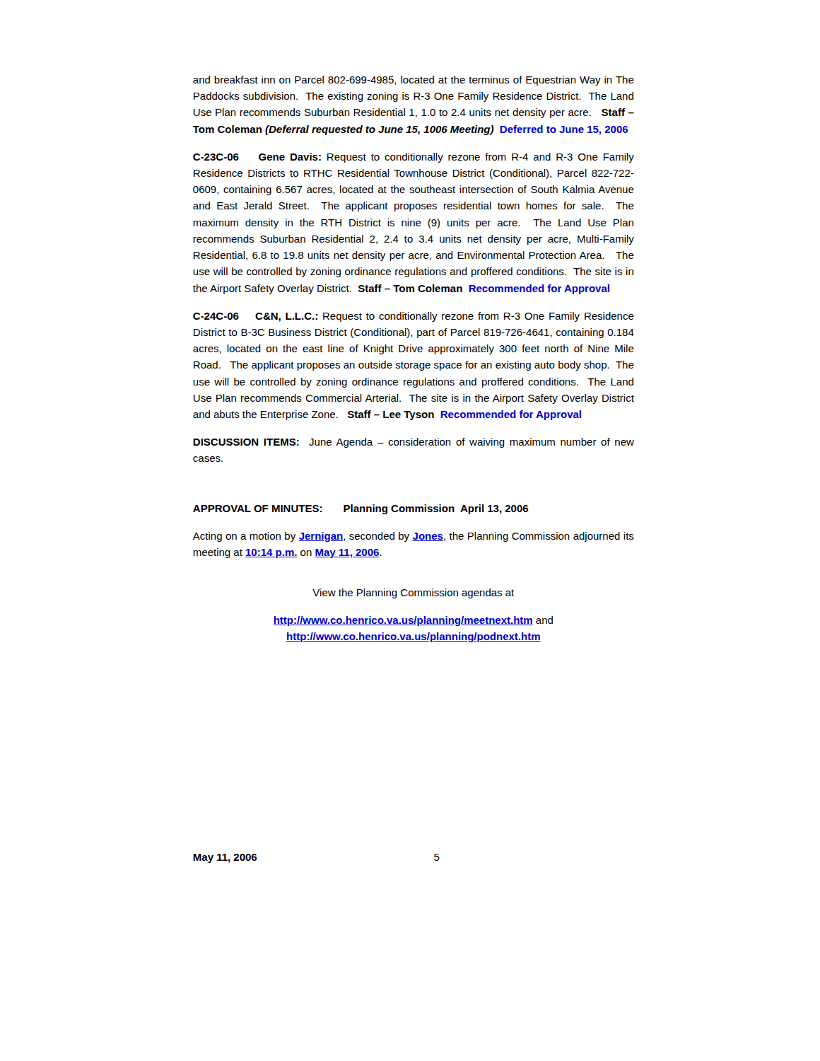and breakfast inn on Parcel 802-699-4985, located at the terminus of Equestrian Way in The Paddocks subdivision. The existing zoning is R-3 One Family Residence District. The Land Use Plan recommends Suburban Residential 1, 1.0 to 2.4 units net density per acre. Staff – Tom Coleman (Deferral requested to June 15, 1006 Meeting) Deferred to June 15, 2006
C-23C-06 Gene Davis: Request to conditionally rezone from R-4 and R-3 One Family Residence Districts to RTHC Residential Townhouse District (Conditional), Parcel 822-722-0609, containing 6.567 acres, located at the southeast intersection of South Kalmia Avenue and East Jerald Street. The applicant proposes residential town homes for sale. The maximum density in the RTH District is nine (9) units per acre. The Land Use Plan recommends Suburban Residential 2, 2.4 to 3.4 units net density per acre, Multi-Family Residential, 6.8 to 19.8 units net density per acre, and Environmental Protection Area. The use will be controlled by zoning ordinance regulations and proffered conditions. The site is in the Airport Safety Overlay District. Staff – Tom Coleman Recommended for Approval
C-24C-06 C&N, L.L.C.: Request to conditionally rezone from R-3 One Family Residence District to B-3C Business District (Conditional), part of Parcel 819-726-4641, containing 0.184 acres, located on the east line of Knight Drive approximately 300 feet north of Nine Mile Road. The applicant proposes an outside storage space for an existing auto body shop. The use will be controlled by zoning ordinance regulations and proffered conditions. The Land Use Plan recommends Commercial Arterial. The site is in the Airport Safety Overlay District and abuts the Enterprise Zone. Staff – Lee Tyson Recommended for Approval
DISCUSSION ITEMS: June Agenda – consideration of waiving maximum number of new cases.
APPROVAL OF MINUTES: Planning Commission April 13, 2006
Acting on a motion by Jernigan, seconded by Jones, the Planning Commission adjourned its meeting at 10:14 p.m. on May 11, 2006.
View the Planning Commission agendas at
http://www.co.henrico.va.us/planning/meetnext.htm and
http://www.co.henrico.va.us/planning/podnext.htm
May 11, 2006 5